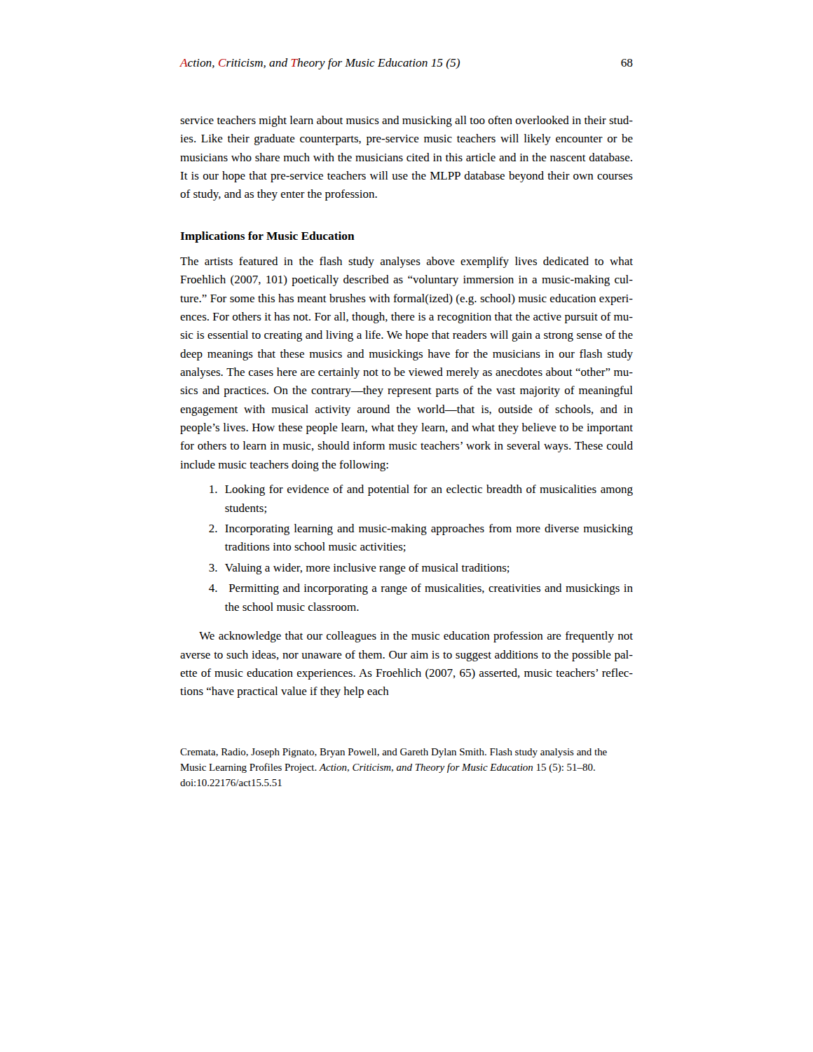Action, Criticism, and Theory for Music Education 15 (5)
68
service teachers might learn about musics and musicking all too often overlooked in their studies. Like their graduate counterparts, pre-service music teachers will likely encounter or be musicians who share much with the musicians cited in this article and in the nascent database. It is our hope that pre-service teachers will use the MLPP database beyond their own courses of study, and as they enter the profession.
Implications for Music Education
The artists featured in the flash study analyses above exemplify lives dedicated to what Froehlich (2007, 101) poetically described as “voluntary immersion in a music-making culture.” For some this has meant brushes with formal(ized) (e.g. school) music education experiences. For others it has not. For all, though, there is a recognition that the active pursuit of music is essential to creating and living a life. We hope that readers will gain a strong sense of the deep meanings that these musics and musickings have for the musicians in our flash study analyses. The cases here are certainly not to be viewed merely as anecdotes about “other” musics and practices. On the contrary—they represent parts of the vast majority of meaningful engagement with musical activity around the world—that is, outside of schools, and in people’s lives. How these people learn, what they learn, and what they believe to be important for others to learn in music, should inform music teachers’ work in several ways. These could include music teachers doing the following:
Looking for evidence of and potential for an eclectic breadth of musicalities among students;
Incorporating learning and music-making approaches from more diverse musicking traditions into school music activities;
Valuing a wider, more inclusive range of musical traditions;
Permitting and incorporating a range of musicalities, creativities and musickings in the school music classroom.
We acknowledge that our colleagues in the music education profession are frequently not averse to such ideas, nor unaware of them. Our aim is to suggest additions to the possible palette of music education experiences. As Froehlich (2007, 65) asserted, music teachers’ reflections “have practical value if they help each
Cremata, Radio, Joseph Pignato, Bryan Powell, and Gareth Dylan Smith. Flash study analysis and the Music Learning Profiles Project. Action, Criticism, and Theory for Music Education 15 (5): 51–80. doi:10.22176/act15.5.51